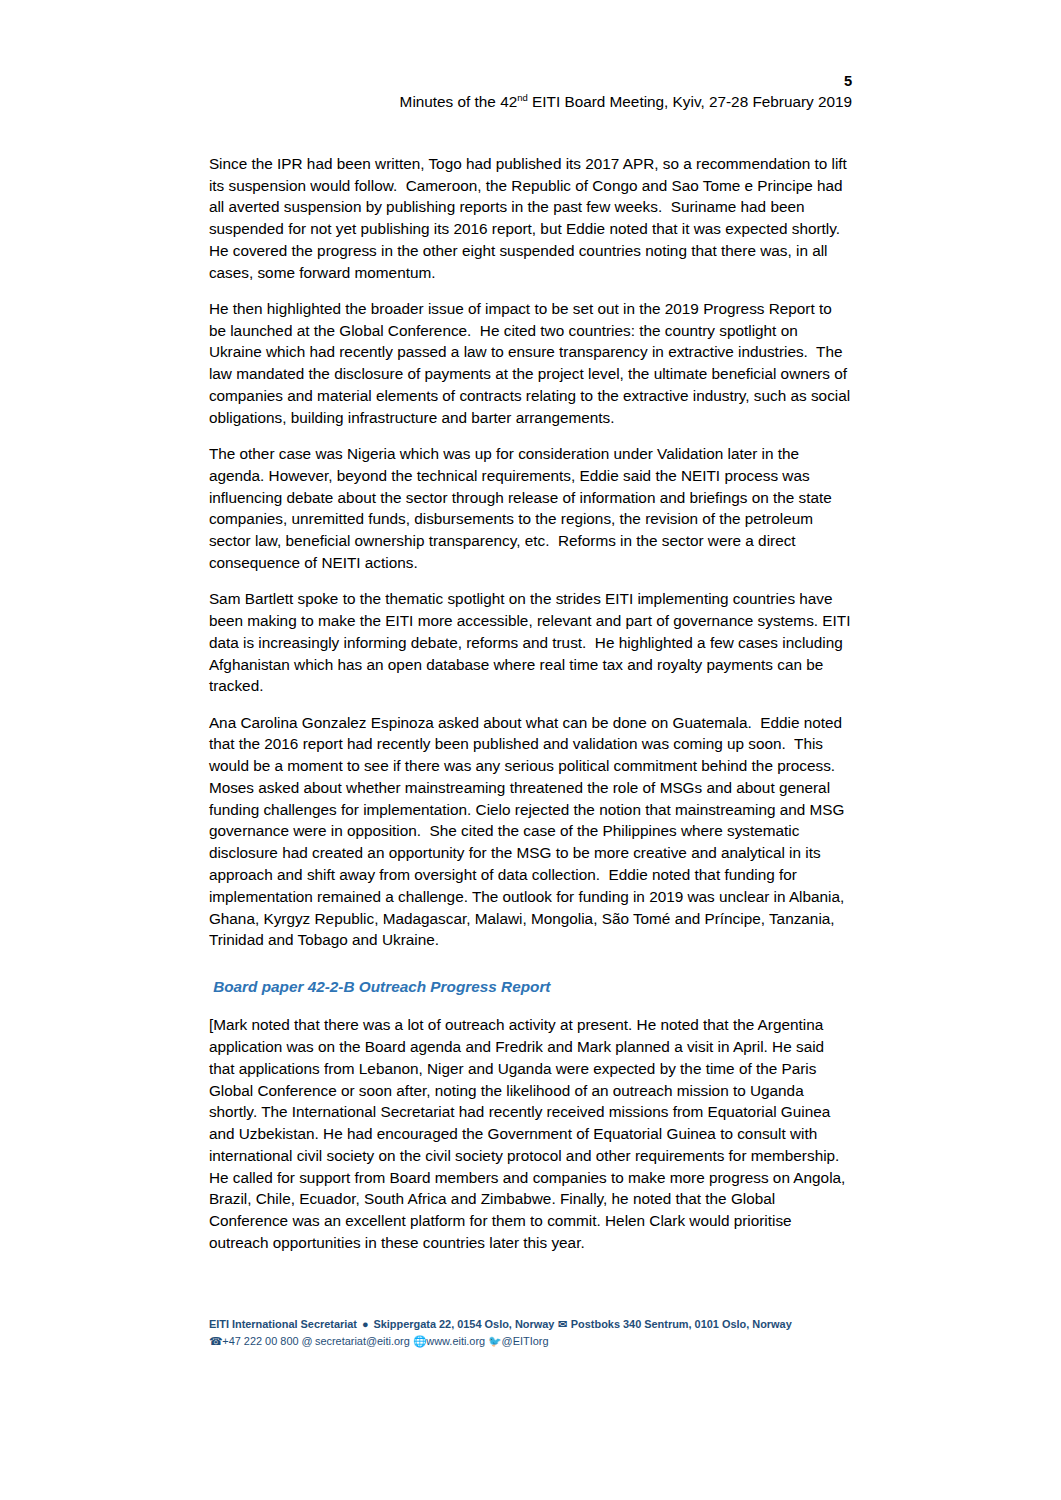5
Minutes of the 42nd EITI Board Meeting, Kyiv, 27-28 February 2019
Since the IPR had been written, Togo had published its 2017 APR, so a recommendation to lift its suspension would follow. Cameroon, the Republic of Congo and Sao Tome e Principe had all averted suspension by publishing reports in the past few weeks. Suriname had been suspended for not yet publishing its 2016 report, but Eddie noted that it was expected shortly. He covered the progress in the other eight suspended countries noting that there was, in all cases, some forward momentum.
He then highlighted the broader issue of impact to be set out in the 2019 Progress Report to be launched at the Global Conference. He cited two countries: the country spotlight on Ukraine which had recently passed a law to ensure transparency in extractive industries. The law mandated the disclosure of payments at the project level, the ultimate beneficial owners of companies and material elements of contracts relating to the extractive industry, such as social obligations, building infrastructure and barter arrangements.
The other case was Nigeria which was up for consideration under Validation later in the agenda. However, beyond the technical requirements, Eddie said the NEITI process was influencing debate about the sector through release of information and briefings on the state companies, unremitted funds, disbursements to the regions, the revision of the petroleum sector law, beneficial ownership transparency, etc. Reforms in the sector were a direct consequence of NEITI actions.
Sam Bartlett spoke to the thematic spotlight on the strides EITI implementing countries have been making to make the EITI more accessible, relevant and part of governance systems. EITI data is increasingly informing debate, reforms and trust. He highlighted a few cases including Afghanistan which has an open database where real time tax and royalty payments can be tracked.
Ana Carolina Gonzalez Espinoza asked about what can be done on Guatemala. Eddie noted that the 2016 report had recently been published and validation was coming up soon. This would be a moment to see if there was any serious political commitment behind the process. Moses asked about whether mainstreaming threatened the role of MSGs and about general funding challenges for implementation. Cielo rejected the notion that mainstreaming and MSG governance were in opposition. She cited the case of the Philippines where systematic disclosure had created an opportunity for the MSG to be more creative and analytical in its approach and shift away from oversight of data collection. Eddie noted that funding for implementation remained a challenge. The outlook for funding in 2019 was unclear in Albania, Ghana, Kyrgyz Republic, Madagascar, Malawi, Mongolia, São Tomé and Príncipe, Tanzania, Trinidad and Tobago and Ukraine.
Board paper 42-2-B Outreach Progress Report
[Mark noted that there was a lot of outreach activity at present. He noted that the Argentina application was on the Board agenda and Fredrik and Mark planned a visit in April. He said that applications from Lebanon, Niger and Uganda were expected by the time of the Paris Global Conference or soon after, noting the likelihood of an outreach mission to Uganda shortly. The International Secretariat had recently received missions from Equatorial Guinea and Uzbekistan. He had encouraged the Government of Equatorial Guinea to consult with international civil society on the civil society protocol and other requirements for membership. He called for support from Board members and companies to make more progress on Angola, Brazil, Chile, Ecuador, South Africa and Zimbabwe. Finally, he noted that the Global Conference was an excellent platform for them to commit. Helen Clark would prioritise outreach opportunities in these countries later this year.
EITI International Secretariat ● Skippergata 22, 0154 Oslo, Norway ✉ Postboks 340 Sentrum, 0101 Oslo, Norway
☎ +47 222 00 800 @ secretariat@eiti.org 🌐 www.eiti.org 🐦 @EITIorg